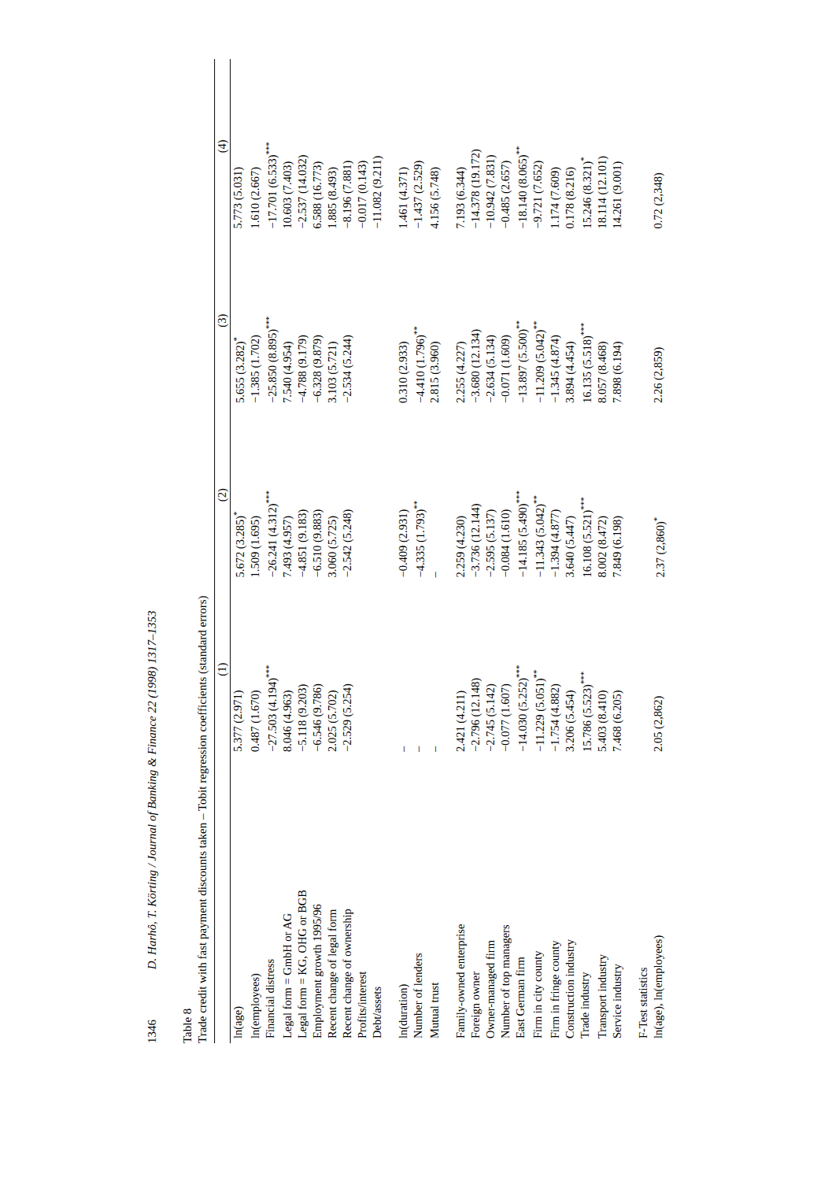1346 D. Harhô, T. Körting / Journal of Banking & Finance 22 (1998) 1317–1353
Table 8
Trade credit with fast payment discounts taken – Tobit regression coefficients (standard errors)
| | (1) | (2) | (3) | (4) |
| --- | --- | --- | --- | --- |
| ln(age) | 5.377 (2.971) | 5.672 (3.285) * | 5.655 (3.282) * | 5.773 (5.031) |
| ln(employees) | 0.487 (1.670) | 1.509 (1.695) | −1.385 (1.702) | 1.610 (2.667) |
| Financial distress | −27.503 (4.194) *** | −26.241 (4.312) *** | −25.850 (8.895) *** | −17.701 (6.533) *** |
| Legal form = GmbH or AG | 8.046 (4.963) | 7.493 (4.957) | 7.540 (4.954) | 10.603 (7.403) |
| Legal form = KG, OHG or BGB | −5.118 (9.203) | −4.851 (9.183) | −4.788 (9.179) | −2.537 (14.032) |
| Employment growth 1995/96 | −6.546 (9.786) | −6.510 (9.883) | −6.328 (9.879) | 6.588 (16.773) |
| Recent change of legal form | 2.025 (5.702) | 3.060 (5.725) | 3.103 (5.721) | 1.885 (8.493) |
| Recent change of ownership | −2.529 (5.254) | −2.542 (5.248) | −2.534 (5.244) | −8.196 (7.881) |
| Profits/interest | | | | −0.017 (0.143) |
| Debt/assets | | | | −11.082 (9.211) |
| ln(duration) | – | −0.409 (2.931) | 0.310 (2.933) | 1.461 (4.371) |
| Number of lenders | – | −4.335 (1.793) ** | −4.410 (1.796) ** | −1.437 (2.529) |
| Mutual trust | – | – | 2.815 (3.960) | 4.156 (5.748) |
| Family-owned enterprise | 2.421 (4.211) | 2.259 (4.230) | 2.255 (4.227) | 7.193 (6.344) |
| Foreign owner | −2.796 (12.148) | −3.736 (12.144) | −3.680 (12.134) | −14.378 (19.172) |
| Owner-managed firm | −2.745 (5.142) | −2.595 (5.137) | −2.634 (5.134) | −10.942 (7.831) |
| Number of top managers | −0.077 (1.607) | −0.084 (1.610) | −0.071 (1.609) | −0.485 (2.657) |
| East German firm | −14.030 (5.252) *** | −14.185 (5.490) *** | −13.897 (5.500) ** | −18.140 (8.065) ** |
| Firm in city county | −11.229 (5.051) ** | −11.343 (5.042) ** | −11.209 (5.042) ** | −9.721 (7.652) |
| Firm in fringe county | −1.754 (4.882) | −1.394 (4.877) | −1.345 (4.874) | 1.174 (7.609) |
| Construction industry | 3.206 (5.454) | 3.640 (5.447) | 3.894 (4.454) | 0.178 (8.216) |
| Trade industry | 15.786 (5.523) *** | 16.108 (5.521) *** | 16.135 (5.518) *** | 15.246 (8.321) * |
| Transport industry | 5.403 (8.410) | 8.002 (8.472) | 8.057 (8.468) | 18.114 (12.101) |
| Service industry | 7.468 (6.205) | 7.849 (6.198) | 7.898 (6.194) | 14.261 (9.001) |
| F-Test statistics | | | | |
| ln(age), ln(employees) | 2.05 (2,862) | 2.37 (2,860) * | 2.26 (2,859) | 0.72 (2,348) |